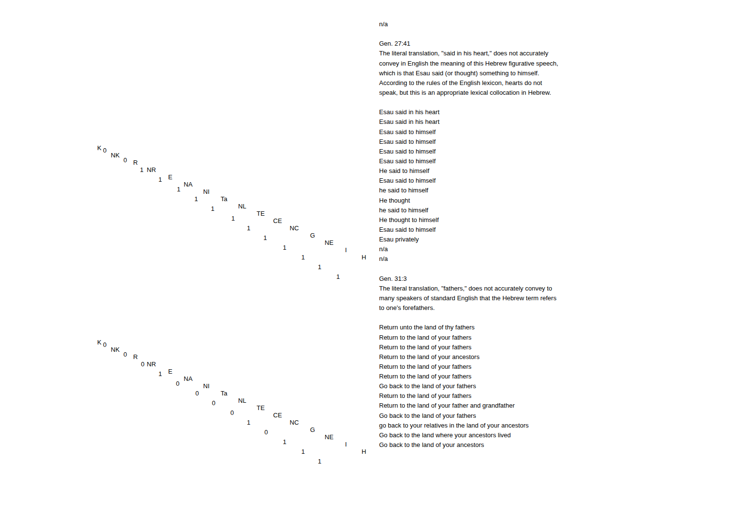n/a
Gen. 27:41
The literal translation, "said in his heart," does not accurately
convey in English the meaning of this Hebrew figurative speech,
which is that Esau said (or thought) something to himself.
According to the rules of the English lexicon, hearts do not
speak, but this is an appropriate lexical collocation in Hebrew.
Esau said in his heart
Esau said in his heart
Esau said to himself
Esau said to himself
Esau said to himself
Esau said to himself
He said to himself
Esau said to himself
he said to himself
He thought
he said to himself
He thought to himself
Esau said to himself
Esau privately
n/a
n/a
Gen. 31:3
The literal translation, "fathers," does not accurately convey to
many speakers of standard English that the Hebrew term refers
to one's forefathers.
Return unto the land of thy fathers
Return to the land of your fathers
Return to the land of your fathers
Return to the land of your ancestors
Return to the land of your fathers
Return to the land of your fathers
Go back to the land of your fathers
Return to the land of your fathers
Return to the land of your father and grandfather
Go back to the land of your fathers
go back to your relatives in the land of your ancestors
Go back to the land where your ancestors lived
Go back to the land of your ancestors
K NK R NR E NA NI Ta NL TE CE NC G NE I H
0
0
1
1
1
1
1
1
1
1
1
1
1
1
K NK R NR E NA NI Ta NL TE CE NC G NE I H
0
0
0
1
0
0
0
0
1
0
1
1
1